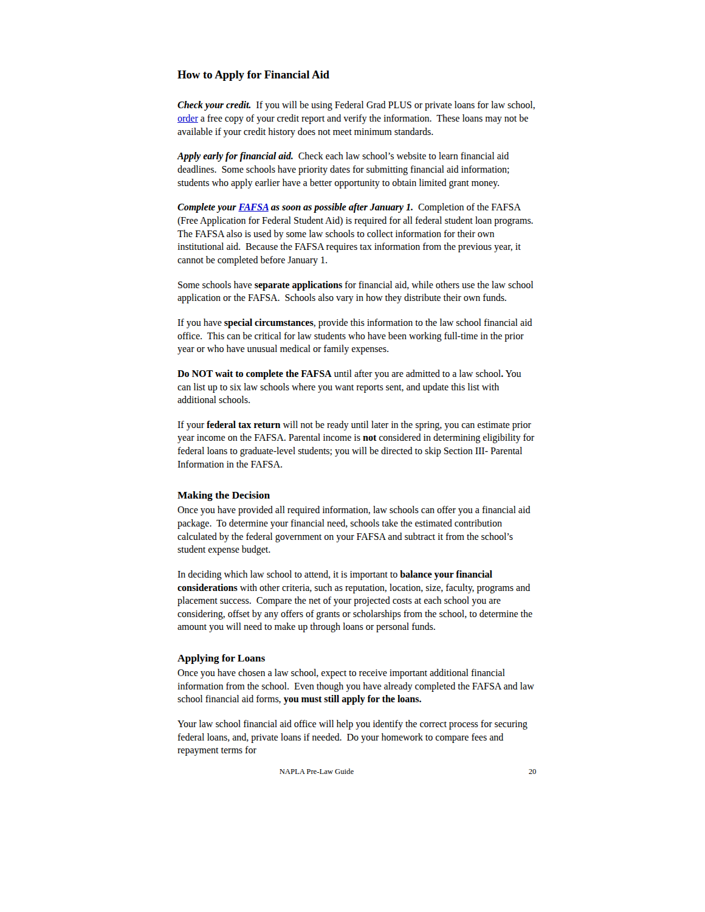How to Apply for Financial Aid
Check your credit. If you will be using Federal Grad PLUS or private loans for law school, order a free copy of your credit report and verify the information. These loans may not be available if your credit history does not meet minimum standards.
Apply early for financial aid. Check each law school’s website to learn financial aid deadlines. Some schools have priority dates for submitting financial aid information; students who apply earlier have a better opportunity to obtain limited grant money.
Complete your FAFSA as soon as possible after January 1. Completion of the FAFSA (Free Application for Federal Student Aid) is required for all federal student loan programs. The FAFSA also is used by some law schools to collect information for their own institutional aid. Because the FAFSA requires tax information from the previous year, it cannot be completed before January 1.
Some schools have separate applications for financial aid, while others use the law school application or the FAFSA. Schools also vary in how they distribute their own funds.
If you have special circumstances, provide this information to the law school financial aid office. This can be critical for law students who have been working full-time in the prior year or who have unusual medical or family expenses.
Do NOT wait to complete the FAFSA until after you are admitted to a law school. You can list up to six law schools where you want reports sent, and update this list with additional schools.
If your federal tax return will not be ready until later in the spring, you can estimate prior year income on the FAFSA. Parental income is not considered in determining eligibility for federal loans to graduate-level students; you will be directed to skip Section III- Parental Information in the FAFSA.
Making the Decision
Once you have provided all required information, law schools can offer you a financial aid package. To determine your financial need, schools take the estimated contribution calculated by the federal government on your FAFSA and subtract it from the school’s student expense budget.
In deciding which law school to attend, it is important to balance your financial considerations with other criteria, such as reputation, location, size, faculty, programs and placement success. Compare the net of your projected costs at each school you are considering, offset by any offers of grants or scholarships from the school, to determine the amount you will need to make up through loans or personal funds.
Applying for Loans
Once you have chosen a law school, expect to receive important additional financial information from the school. Even though you have already completed the FAFSA and law school financial aid forms, you must still apply for the loans.
Your law school financial aid office will help you identify the correct process for securing federal loans, and, private loans if needed. Do your homework to compare fees and repayment terms for
NAPLA Pre-Law Guide 20